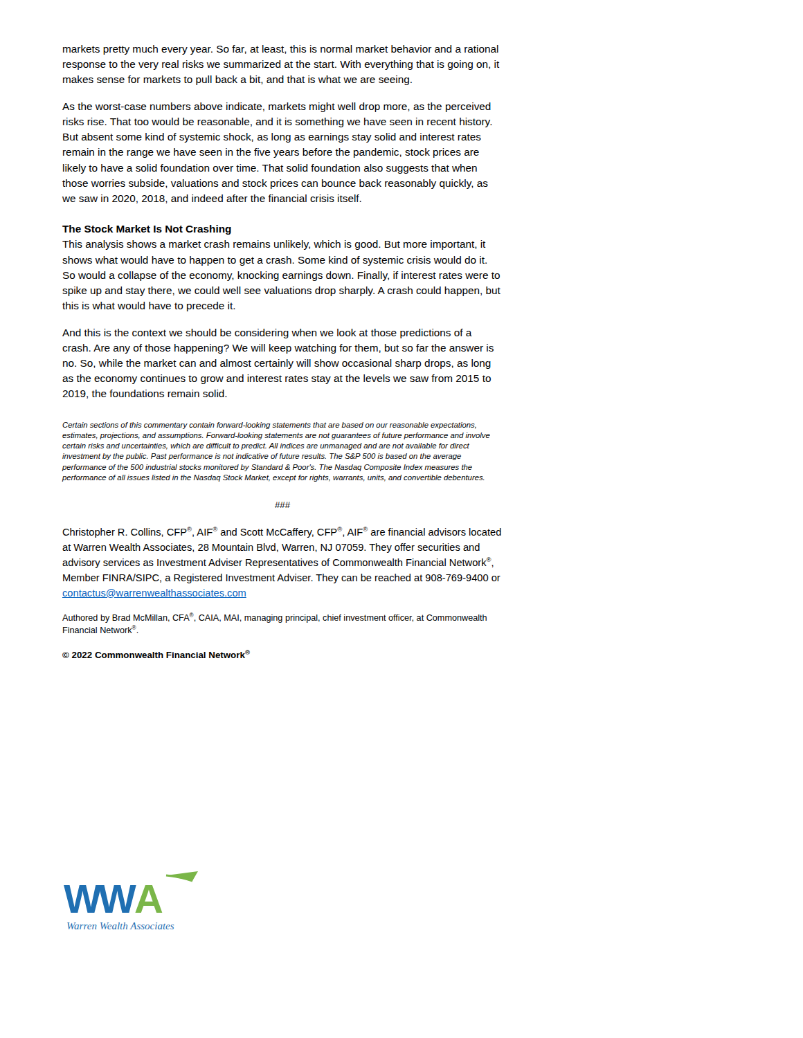markets pretty much every year. So far, at least, this is normal market behavior and a rational response to the very real risks we summarized at the start. With everything that is going on, it makes sense for markets to pull back a bit, and that is what we are seeing.
As the worst-case numbers above indicate, markets might well drop more, as the perceived risks rise. That too would be reasonable, and it is something we have seen in recent history. But absent some kind of systemic shock, as long as earnings stay solid and interest rates remain in the range we have seen in the five years before the pandemic, stock prices are likely to have a solid foundation over time. That solid foundation also suggests that when those worries subside, valuations and stock prices can bounce back reasonably quickly, as we saw in 2020, 2018, and indeed after the financial crisis itself.
The Stock Market Is Not Crashing
This analysis shows a market crash remains unlikely, which is good. But more important, it shows what would have to happen to get a crash. Some kind of systemic crisis would do it. So would a collapse of the economy, knocking earnings down. Finally, if interest rates were to spike up and stay there, we could well see valuations drop sharply. A crash could happen, but this is what would have to precede it.
And this is the context we should be considering when we look at those predictions of a crash. Are any of those happening? We will keep watching for them, but so far the answer is no. So, while the market can and almost certainly will show occasional sharp drops, as long as the economy continues to grow and interest rates stay at the levels we saw from 2015 to 2019, the foundations remain solid.
Certain sections of this commentary contain forward-looking statements that are based on our reasonable expectations, estimates, projections, and assumptions. Forward-looking statements are not guarantees of future performance and involve certain risks and uncertainties, which are difficult to predict. All indices are unmanaged and are not available for direct investment by the public. Past performance is not indicative of future results. The S&P 500 is based on the average performance of the 500 industrial stocks monitored by Standard & Poor's. The Nasdaq Composite Index measures the performance of all issues listed in the Nasdaq Stock Market, except for rights, warrants, units, and convertible debentures.
###
Christopher R. Collins, CFP®, AIF® and Scott McCaffery, CFP®, AIF® are financial advisors located at Warren Wealth Associates, 28 Mountain Blvd, Warren, NJ 07059. They offer securities and advisory services as Investment Adviser Representatives of Commonwealth Financial Network®, Member FINRA/SIPC, a Registered Investment Adviser. They can be reached at 908-769-9400 or contactus@warrenwealthassociates.com
Authored by Brad McMillan, CFA®, CAIA, MAI, managing principal, chief investment officer, at Commonwealth Financial Network®.
© 2022 Commonwealth Financial Network®
W W A Warren Wealth Associates